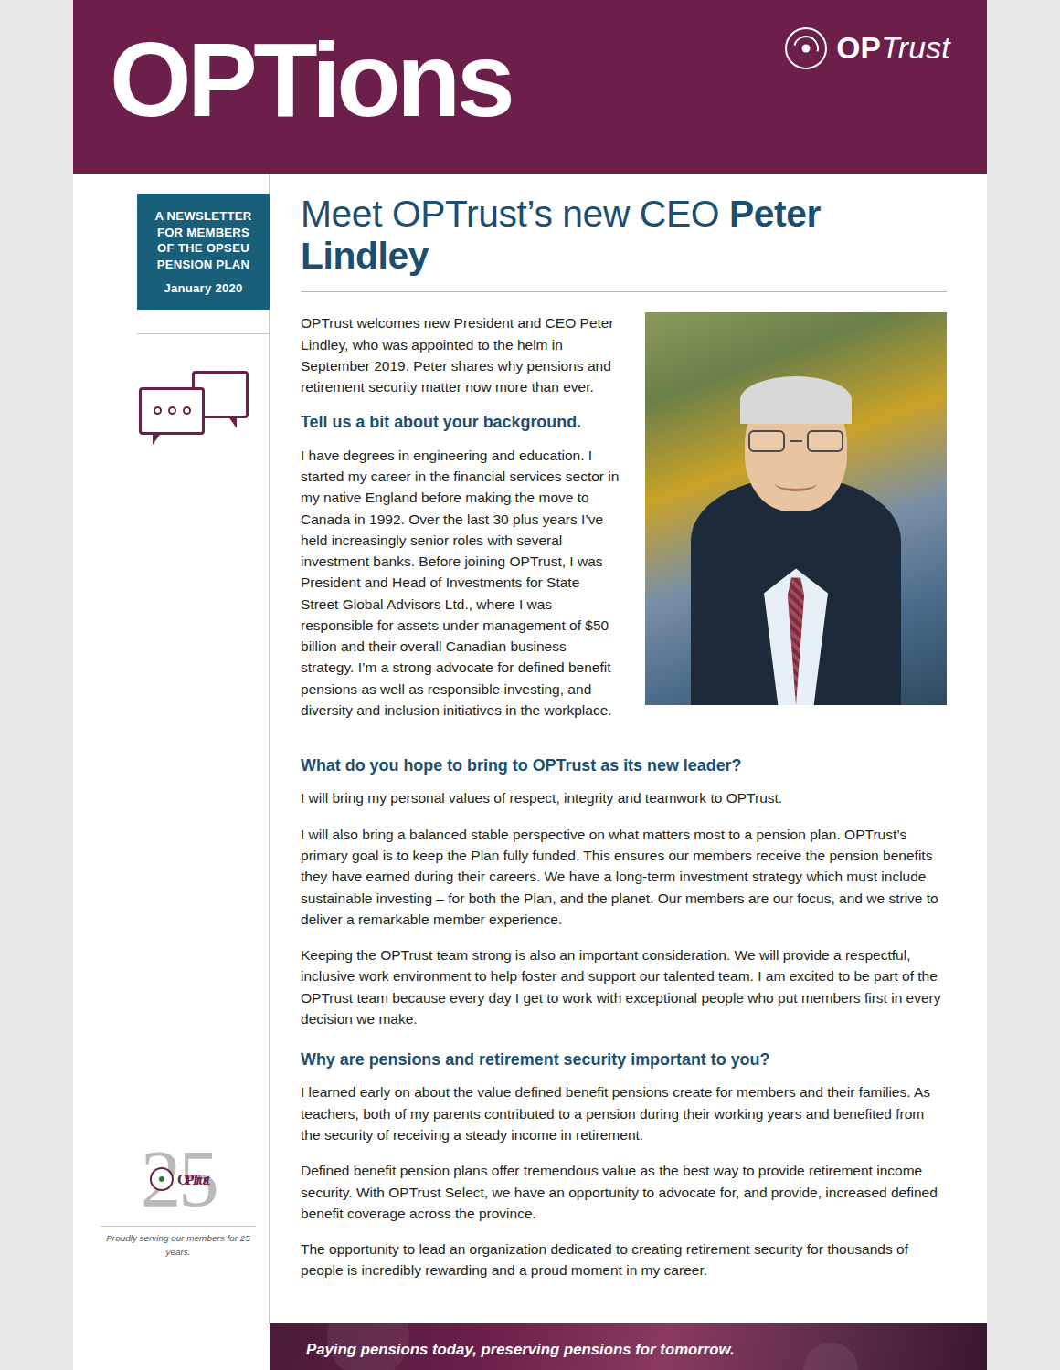OP Trust
OPTions
A NEWSLETTER
FOR MEMBERS
OF THE OPSEU
PENSION PLAN January 2020
25 OPTrust
Proudly serving our members for 25 years.
Meet OPTrust’s new CEO Peter Lindley
OPTrust welcomes new President and CEO Peter Lindley, who was appointed to the helm in September 2019. Peter shares why pensions and retirement security matter now more than ever.
Tell us a bit about your background.
I have degrees in engineering and education. I started my career in the financial services sector in my native England before making the move to Canada in 1992. Over the last 30 plus years I’ve held increasingly senior roles with several investment banks. Before joining OPTrust, I was President and Head of Investments for State Street Global Advisors Ltd., where I was responsible for assets under management of $50 billion and their overall Canadian business strategy. I’m a strong advocate for defined benefit pensions as well as responsible investing, and diversity and inclusion initiatives in the workplace.
What do you hope to bring to OPTrust as its new leader?
I will bring my personal values of respect, integrity and teamwork to OPTrust.
I will also bring a balanced stable perspective on what matters most to a pension plan. OPTrust’s primary goal is to keep the Plan fully funded. This ensures our members receive the pension benefits they have earned during their careers. We have a long-term investment strategy which must include sustainable investing – for both the Plan, and the planet. Our members are our focus, and we strive to deliver a remarkable member experience.
Keeping the OPTrust team strong is also an important consideration. We will provide a respectful, inclusive work environment to help foster and support our talented team. I am excited to be part of the OPTrust team because every day I get to work with exceptional people who put members first in every decision we make.
Why are pensions and retirement security important to you?
I learned early on about the value defined benefit pensions create for members and their families. As teachers, both of my parents contributed to a pension during their working years and benefited from the security of receiving a steady income in retirement.
Defined benefit pension plans offer tremendous value as the best way to provide retirement income security. With OPTrust Select, we have an opportunity to advocate for, and provide, increased defined benefit coverage across the province.
The opportunity to lead an organization dedicated to creating retirement security for thousands of people is incredibly rewarding and a proud moment in my career.
Paying pensions today, preserving pensions for tomorrow.